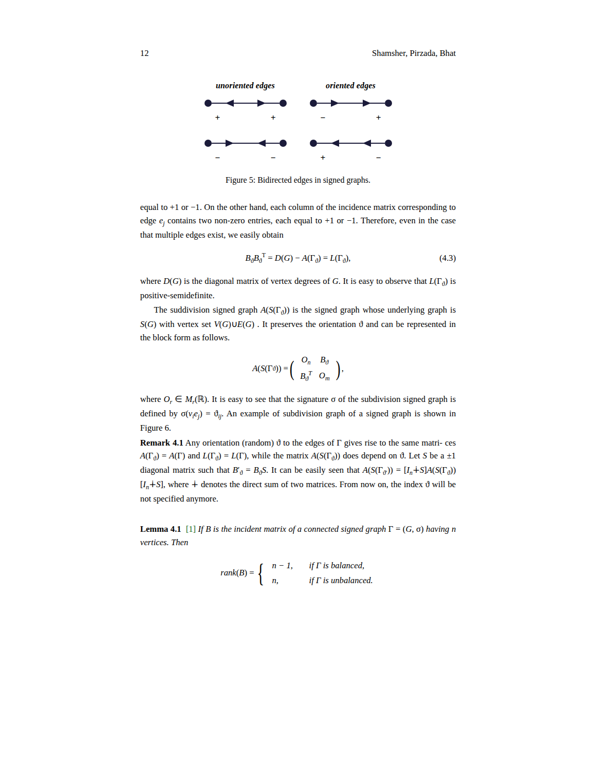12 Shamsher, Pirzada, Bhat
unoriented edges
++
−−
oriented edges
−+
+−
Figure 5: Bidirected edges in signed graphs.
equal to +1 or −1. On the other hand, each column of the incidence matrix corresponding to edge ej contains two non-zero entries, each equal to +1 or −1. Therefore, even in the case that multiple edges exist, we easily obtain
BϑBϑT = D(G) − A(Γϑ) = L(Γϑ), (4.3)
where D(G) is the diagonal matrix of vertex degrees of G. It is easy to observe that L(Γϑ) is positive-semidefinite.
The suddivision signed graph A(S(Γϑ)) is the signed graph whose underlying graph is S(G) with vertex set V(G)∪E(G) . It preserves the orientation ϑ and can be represented in the block form as follows.
A(S(Γϑ)) = (
| O n | B ϑ |
| B ϑ T | O m |
) ,
where Or ∈ Mr(ℝ). It is easy to see that the signature σ of the subdivision signed graph is defined by σ(viej) = ϑij. An example of subdivision graph of a signed graph is shown in Figure 6.
Remark 4.1 Any orientation (random) ϑ to the edges of Γ gives rise to the same matri- ces A(Γϑ) = A(Γ) and L(Γϑ) = L(Γ), while the matrix A(S(Γϑ)) does depend on ϑ. Let S be a ±1 diagonal matrix such that B′ϑ = BϑS. It can be easily seen that A(S(Γϑ′)) = [In∔S]A(S(Γϑ))[In∔S], where ∔ denotes the direct sum of two matrices. From now on, the index ϑ will be not specified anymore.
Lemma 4.1 [1] If B is the incident matrix of a connected signed graph Γ = (G, σ) having n vertices. Then
rank(B) = {
| n − 1, | if Γ is balanced, |
| n , | if Γ is unbalanced. |